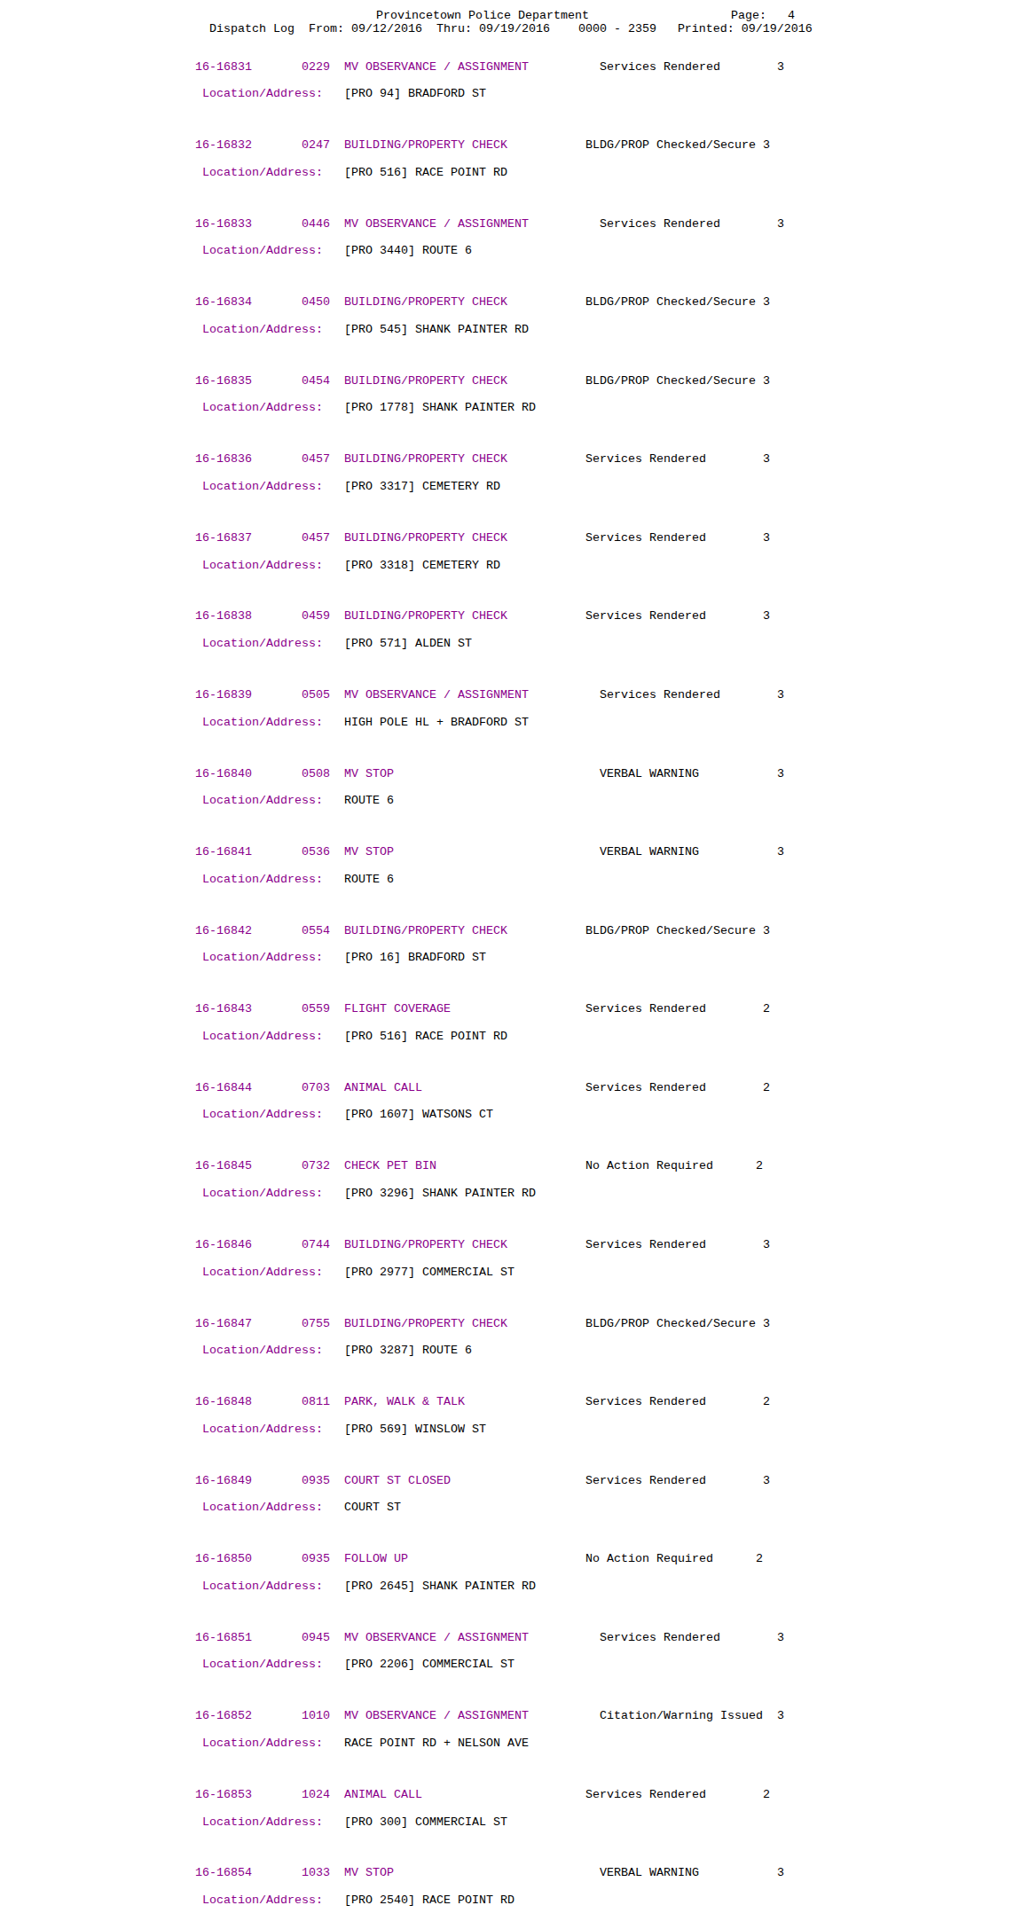Provincetown Police Department Page: 4
Dispatch Log From: 09/12/2016 Thru: 09/19/2016 0000 - 2359 Printed: 09/19/2016
16-16831 0229 MV OBSERVANCE / ASSIGNMENT Services Rendered 3
Location/Address: [PRO 94] BRADFORD ST
16-16832 0247 BUILDING/PROPERTY CHECK BLDG/PROP Checked/Secure 3
Location/Address: [PRO 516] RACE POINT RD
16-16833 0446 MV OBSERVANCE / ASSIGNMENT Services Rendered 3
Location/Address: [PRO 3440] ROUTE 6
16-16834 0450 BUILDING/PROPERTY CHECK BLDG/PROP Checked/Secure 3
Location/Address: [PRO 545] SHANK PAINTER RD
16-16835 0454 BUILDING/PROPERTY CHECK BLDG/PROP Checked/Secure 3
Location/Address: [PRO 1778] SHANK PAINTER RD
16-16836 0457 BUILDING/PROPERTY CHECK Services Rendered 3
Location/Address: [PRO 3317] CEMETERY RD
16-16837 0457 BUILDING/PROPERTY CHECK Services Rendered 3
Location/Address: [PRO 3318] CEMETERY RD
16-16838 0459 BUILDING/PROPERTY CHECK Services Rendered 3
Location/Address: [PRO 571] ALDEN ST
16-16839 0505 MV OBSERVANCE / ASSIGNMENT Services Rendered 3
Location/Address: HIGH POLE HL + BRADFORD ST
16-16840 0508 MV STOP VERBAL WARNING 3
Location/Address: ROUTE 6
16-16841 0536 MV STOP VERBAL WARNING 3
Location/Address: ROUTE 6
16-16842 0554 BUILDING/PROPERTY CHECK BLDG/PROP Checked/Secure 3
Location/Address: [PRO 16] BRADFORD ST
16-16843 0559 FLIGHT COVERAGE Services Rendered 2
Location/Address: [PRO 516] RACE POINT RD
16-16844 0703 ANIMAL CALL Services Rendered 2
Location/Address: [PRO 1607] WATSONS CT
16-16845 0732 CHECK PET BIN No Action Required 2
Location/Address: [PRO 3296] SHANK PAINTER RD
16-16846 0744 BUILDING/PROPERTY CHECK Services Rendered 3
Location/Address: [PRO 2977] COMMERCIAL ST
16-16847 0755 BUILDING/PROPERTY CHECK BLDG/PROP Checked/Secure 3
Location/Address: [PRO 3287] ROUTE 6
16-16848 0811 PARK, WALK & TALK Services Rendered 2
Location/Address: [PRO 569] WINSLOW ST
16-16849 0935 COURT ST CLOSED Services Rendered 3
Location/Address: COURT ST
16-16850 0935 FOLLOW UP No Action Required 2
Location/Address: [PRO 2645] SHANK PAINTER RD
16-16851 0945 MV OBSERVANCE / ASSIGNMENT Services Rendered 3
Location/Address: [PRO 2206] COMMERCIAL ST
16-16852 1010 MV OBSERVANCE / ASSIGNMENT Citation/Warning Issued 3
Location/Address: RACE POINT RD + NELSON AVE
16-16853 1024 ANIMAL CALL Services Rendered 2
Location/Address: [PRO 300] COMMERCIAL ST
16-16854 1033 MV STOP VERBAL WARNING 3
Location/Address: [PRO 2540] RACE POINT RD